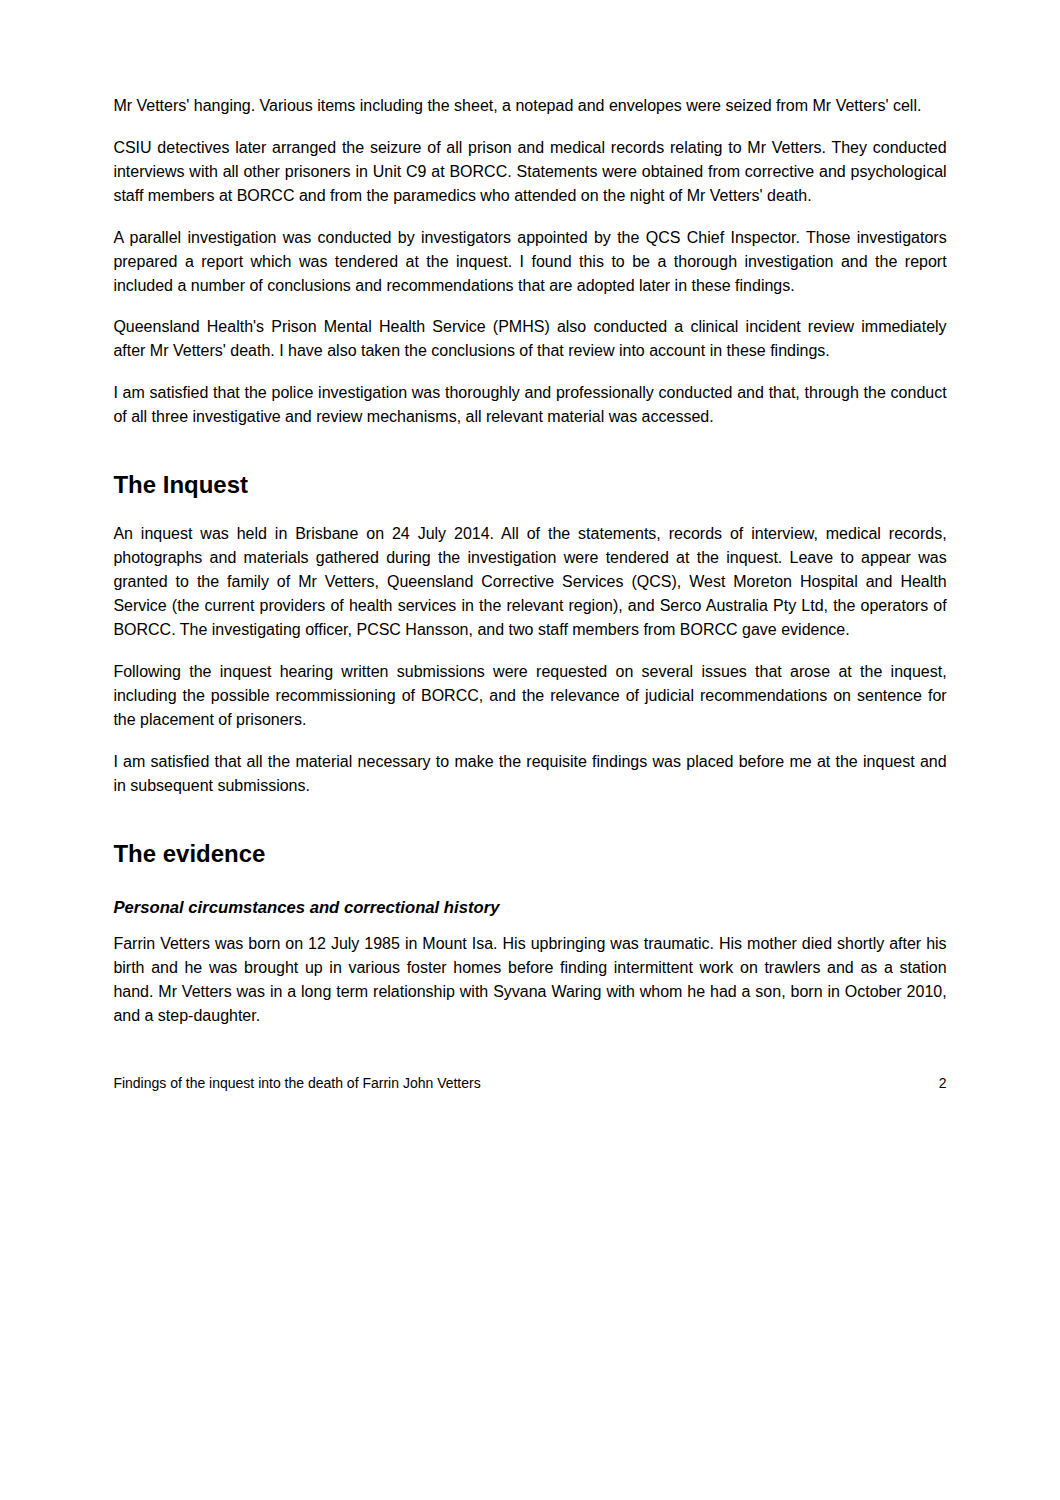Mr Vetters' hanging. Various items including the sheet, a notepad and envelopes were seized from Mr Vetters' cell.
CSIU detectives later arranged the seizure of all prison and medical records relating to Mr Vetters. They conducted interviews with all other prisoners in Unit C9 at BORCC. Statements were obtained from corrective and psychological staff members at BORCC and from the paramedics who attended on the night of Mr Vetters' death.
A parallel investigation was conducted by investigators appointed by the QCS Chief Inspector. Those investigators prepared a report which was tendered at the inquest. I found this to be a thorough investigation and the report included a number of conclusions and recommendations that are adopted later in these findings.
Queensland Health's Prison Mental Health Service (PMHS) also conducted a clinical incident review immediately after Mr Vetters' death. I have also taken the conclusions of that review into account in these findings.
I am satisfied that the police investigation was thoroughly and professionally conducted and that, through the conduct of all three investigative and review mechanisms, all relevant material was accessed.
The Inquest
An inquest was held in Brisbane on 24 July 2014. All of the statements, records of interview, medical records, photographs and materials gathered during the investigation were tendered at the inquest. Leave to appear was granted to the family of Mr Vetters, Queensland Corrective Services (QCS), West Moreton Hospital and Health Service (the current providers of health services in the relevant region), and Serco Australia Pty Ltd, the operators of BORCC. The investigating officer, PCSC Hansson, and two staff members from BORCC gave evidence.
Following the inquest hearing written submissions were requested on several issues that arose at the inquest, including the possible recommissioning of BORCC, and the relevance of judicial recommendations on sentence for the placement of prisoners.
I am satisfied that all the material necessary to make the requisite findings was placed before me at the inquest and in subsequent submissions.
The evidence
Personal circumstances and correctional history
Farrin Vetters was born on 12 July 1985 in Mount Isa. His upbringing was traumatic. His mother died shortly after his birth and he was brought up in various foster homes before finding intermittent work on trawlers and as a station hand. Mr Vetters was in a long term relationship with Syvana Waring with whom he had a son, born in October 2010, and a step-daughter.
Findings of the inquest into the death of Farrin John Vetters 2